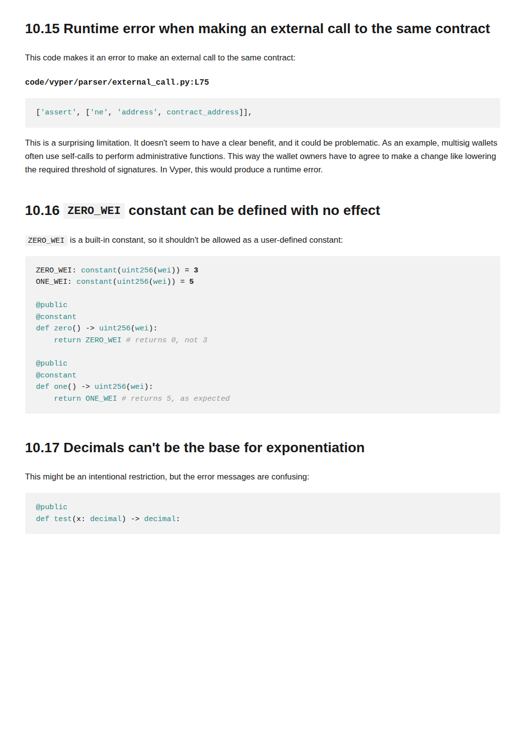10.15 Runtime error when making an external call to the same contract
This code makes it an error to make an external call to the same contract:
code/vyper/parser/external_call.py:L75
['assert', ['ne', 'address', contract_address]],
This is a surprising limitation. It doesn't seem to have a clear benefit, and it could be problematic. As an example, multisig wallets often use self-calls to perform administrative functions. This way the wallet owners have to agree to make a change like lowering the required threshold of signatures. In Vyper, this would produce a runtime error.
10.16 ZERO_WEI constant can be defined with no effect
ZERO_WEI is a built-in constant, so it shouldn't be allowed as a user-defined constant:
ZERO_WEI: constant(uint256(wei)) = 3
ONE_WEI: constant(uint256(wei)) = 5

@public
@constant
def zero() -> uint256(wei):
    return ZERO_WEI # returns 0, not 3

@public
@constant
def one() -> uint256(wei):
    return ONE_WEI # returns 5, as expected
10.17 Decimals can't be the base for exponentiation
This might be an intentional restriction, but the error messages are confusing:
@public
def test(x: decimal) -> decimal: